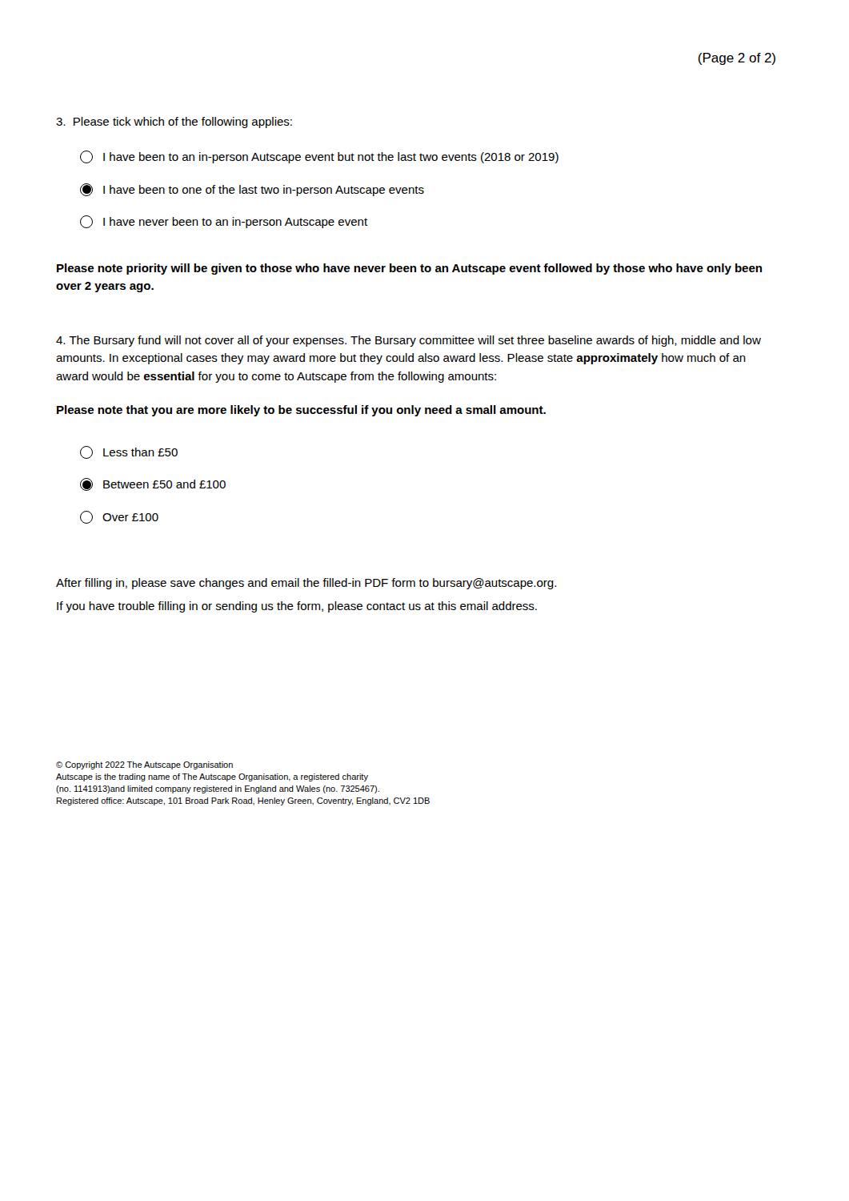(Page 2 of 2)
3. Please tick which of the following applies:
I have been to an in-person Autscape event but not the last two events (2018 or 2019)
I have been to one of the last two in-person Autscape events
I have never been to an in-person Autscape event
Please note priority will be given to those who have never been to an Autscape event followed by those who have only been over 2 years ago.
4. The Bursary fund will not cover all of your expenses. The Bursary committee will set three baseline awards of high, middle and low amounts. In exceptional cases they may award more but they could also award less. Please state approximately how much of an award would be essential for you to come to Autscape from the following amounts:
Please note that you are more likely to be successful if you only need a small amount.
Less than £50
Between £50 and £100
Over £100
After filling in, please save changes and email the filled-in PDF form to bursary@autscape.org.
If you have trouble filling in or sending us the form, please contact us at this email address.
© Copyright 2022 The Autscape Organisation
Autscape is the trading name of The Autscape Organisation, a registered charity
(no. 1141913)and limited company registered in England and Wales (no. 7325467).
Registered office: Autscape, 101 Broad Park Road, Henley Green, Coventry, England, CV2 1DB